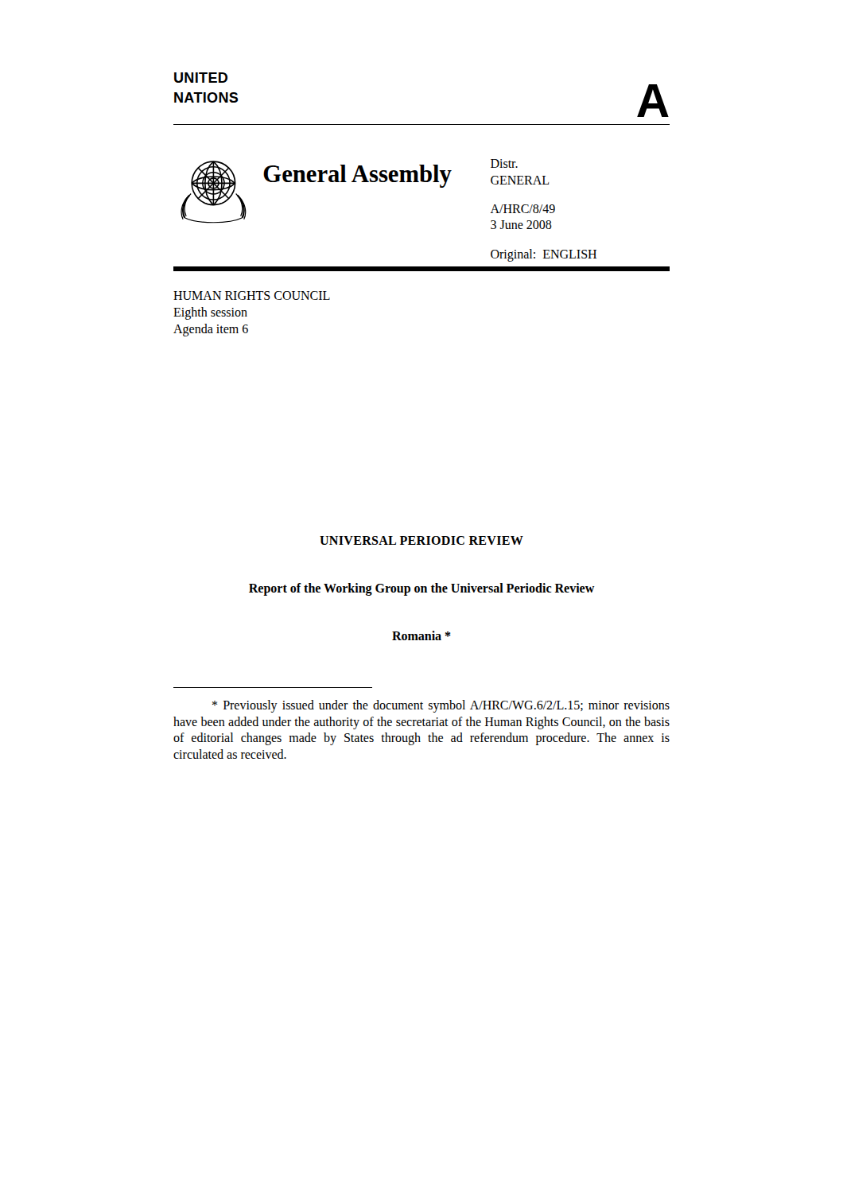UNITED
NATIONS
A
General Assembly
Distr.
GENERAL
A/HRC/8/49
3 June 2008
Original: ENGLISH
HUMAN RIGHTS COUNCIL
Eighth session
Agenda item 6
UNIVERSAL PERIODIC REVIEW
Report of the Working Group on the Universal Periodic Review
Romania *
* Previously issued under the document symbol A/HRC/WG.6/2/L.15; minor revisions have been added under the authority of the secretariat of the Human Rights Council, on the basis of editorial changes made by States through the ad referendum procedure. The annex is circulated as received.